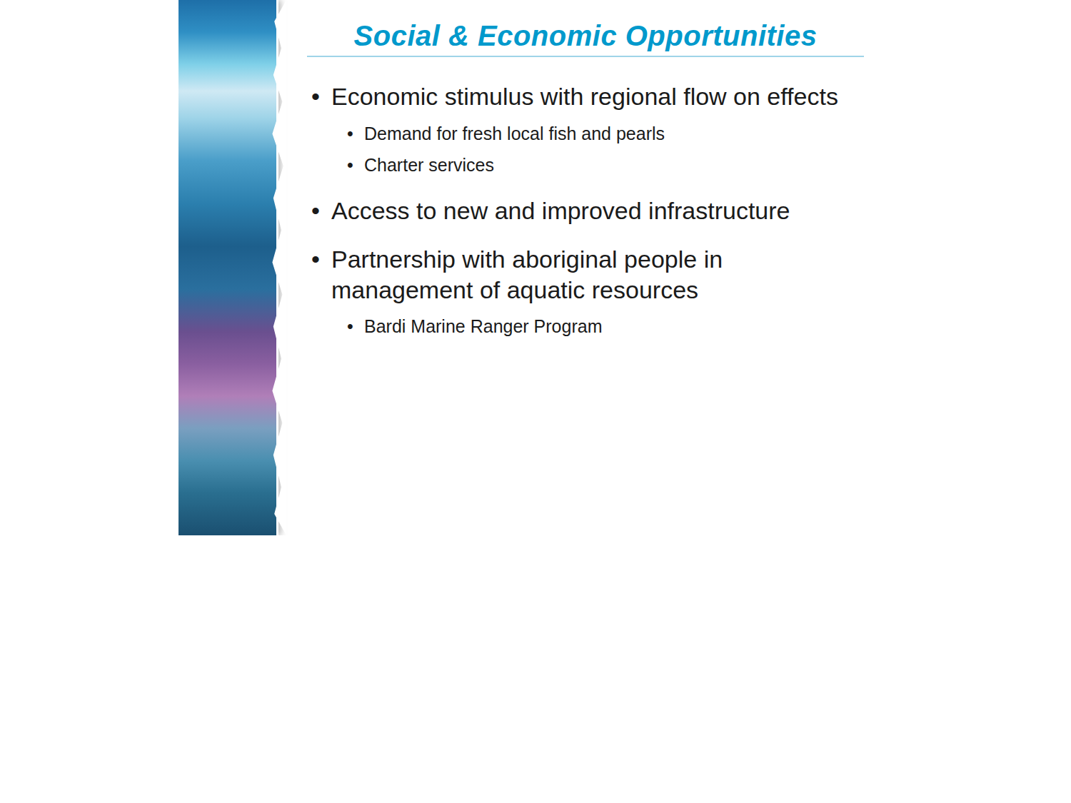Social & Economic Opportunities
Economic stimulus with regional flow on effects
Demand for fresh local fish and pearls
Charter services
Access to new and improved infrastructure
Partnership with aboriginal people in management of aquatic resources
Bardi Marine Ranger Program